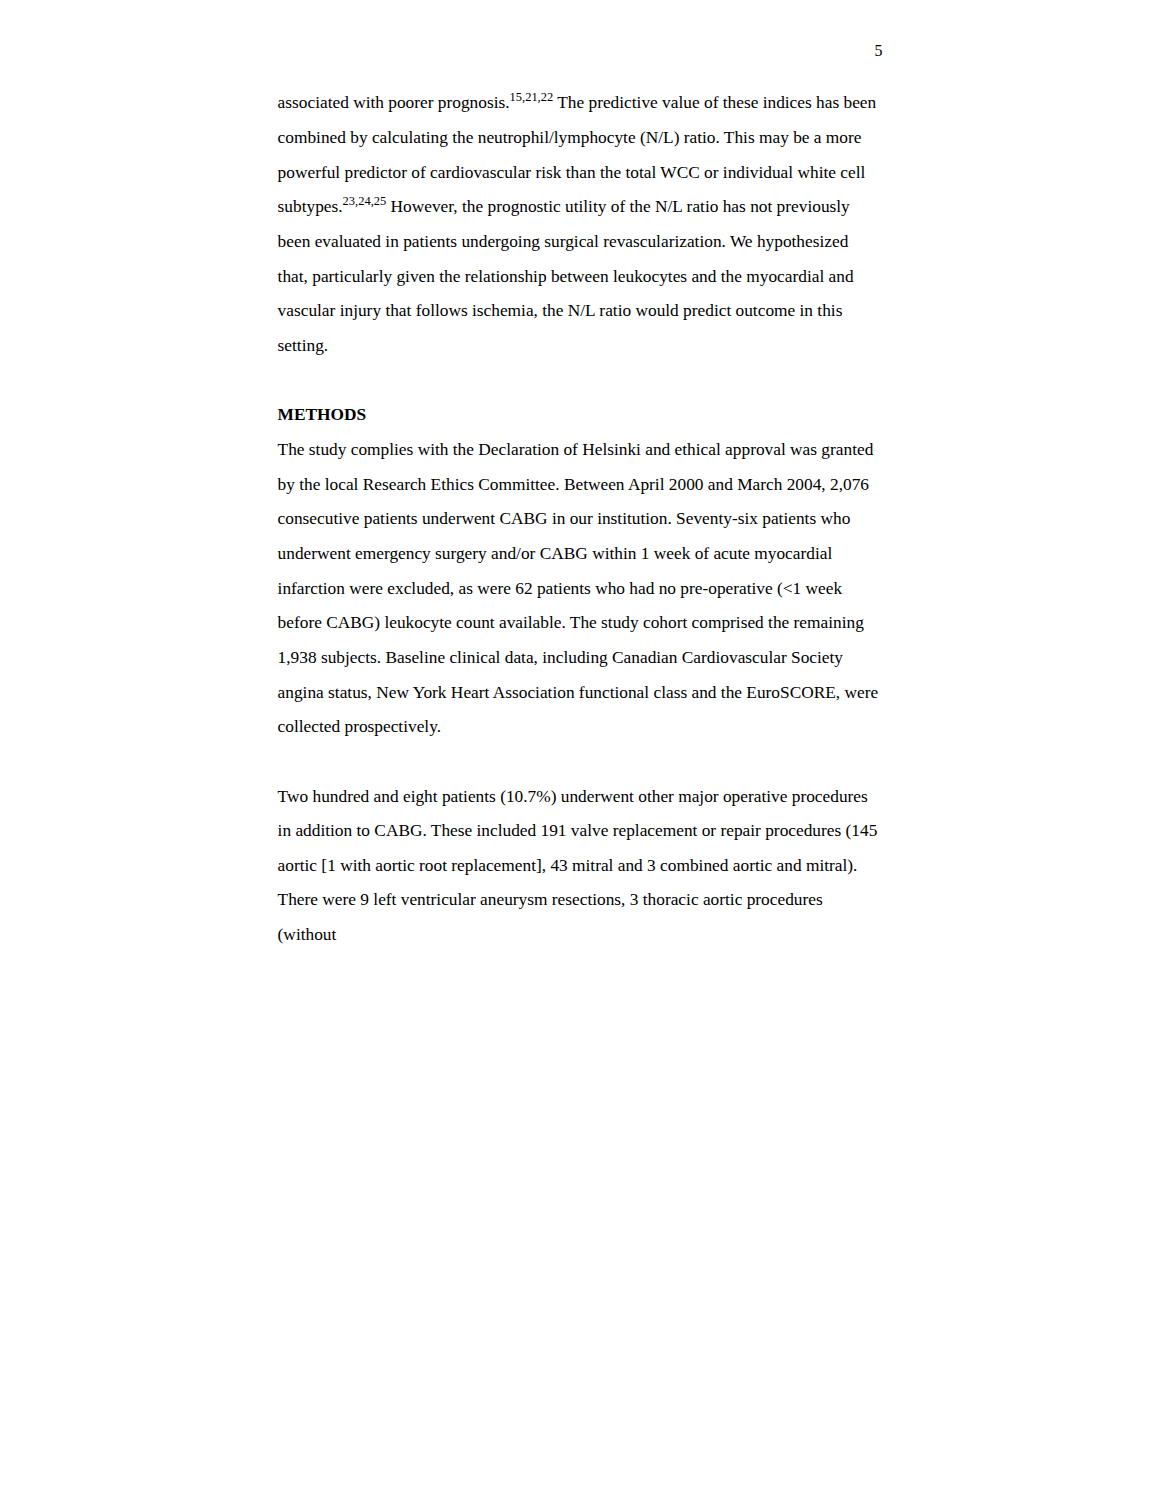5
associated with poorer prognosis.15,21,22 The predictive value of these indices has been combined by calculating the neutrophil/lymphocyte (N/L) ratio. This may be a more powerful predictor of cardiovascular risk than the total WCC or individual white cell subtypes.23,24,25 However, the prognostic utility of the N/L ratio has not previously been evaluated in patients undergoing surgical revascularization. We hypothesized that, particularly given the relationship between leukocytes and the myocardial and vascular injury that follows ischemia, the N/L ratio would predict outcome in this setting.
METHODS
The study complies with the Declaration of Helsinki and ethical approval was granted by the local Research Ethics Committee. Between April 2000 and March 2004, 2,076 consecutive patients underwent CABG in our institution. Seventy-six patients who underwent emergency surgery and/or CABG within 1 week of acute myocardial infarction were excluded, as were 62 patients who had no pre-operative (<1 week before CABG) leukocyte count available. The study cohort comprised the remaining 1,938 subjects. Baseline clinical data, including Canadian Cardiovascular Society angina status, New York Heart Association functional class and the EuroSCORE, were collected prospectively.
Two hundred and eight patients (10.7%) underwent other major operative procedures in addition to CABG. These included 191 valve replacement or repair procedures (145 aortic [1 with aortic root replacement], 43 mitral and 3 combined aortic and mitral). There were 9 left ventricular aneurysm resections, 3 thoracic aortic procedures (without